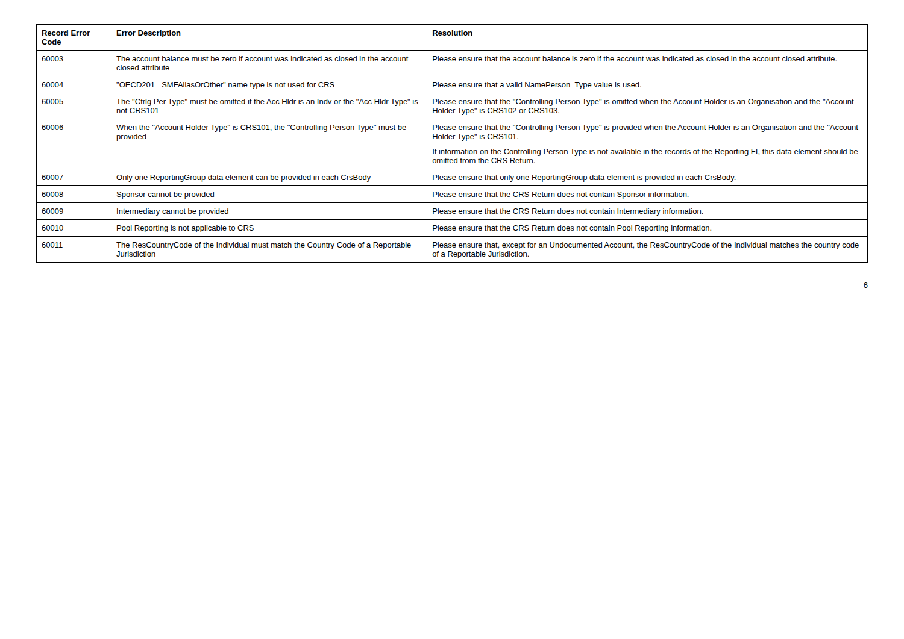| Record Error Code | Error Description | Resolution |
| --- | --- | --- |
| 60003 | The account balance must be zero if account was indicated as closed in the account closed attribute | Please ensure that the account balance is zero if the account was indicated as closed in the account closed attribute. |
| 60004 | "OECD201= SMFAliasOrOther" name type is not used for CRS | Please ensure that a valid NamePerson_Type value is used. |
| 60005 | The "Ctrlg Per Type" must be omitted if the Acc Hldr is an Indv or the "Acc Hldr Type" is not CRS101 | Please ensure that the "Controlling Person Type" is omitted when the Account Holder is an Organisation and the "Account Holder Type" is CRS102 or CRS103. |
| 60006 | When the "Account Holder Type" is CRS101, the "Controlling Person Type" must be provided | Please ensure that the "Controlling Person Type" is provided when the Account Holder is an Organisation and the "Account Holder Type" is CRS101. If information on the Controlling Person Type is not available in the records of the Reporting FI, this data element should be omitted from the CRS Return. |
| 60007 | Only one ReportingGroup data element can be provided in each CrsBody | Please ensure that only one ReportingGroup data element is provided in each CrsBody. |
| 60008 | Sponsor cannot be provided | Please ensure that the CRS Return does not contain Sponsor information. |
| 60009 | Intermediary cannot be provided | Please ensure that the CRS Return does not contain Intermediary information. |
| 60010 | Pool Reporting is not applicable to CRS | Please ensure that the CRS Return does not contain Pool Reporting information. |
| 60011 | The ResCountryCode of the Individual must match the Country Code of a Reportable Jurisdiction | Please ensure that, except for an Undocumented Account, the ResCountryCode of the Individual matches the country code of a Reportable Jurisdiction. |
6